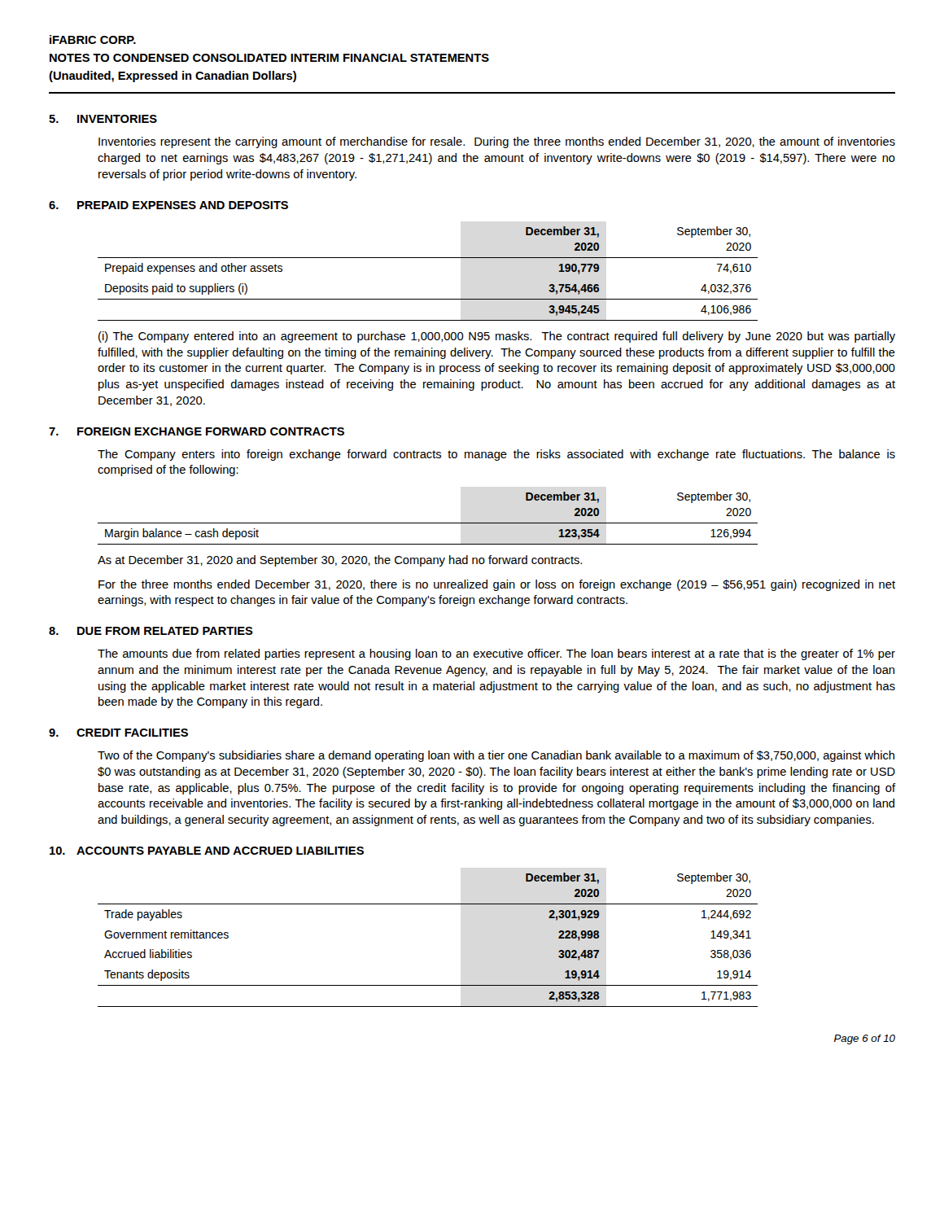iFABRIC CORP.
NOTES TO CONDENSED CONSOLIDATED INTERIM FINANCIAL STATEMENTS
(Unaudited, Expressed in Canadian Dollars)
5. INVENTORIES
Inventories represent the carrying amount of merchandise for resale. During the three months ended December 31, 2020, the amount of inventories charged to net earnings was $4,483,267 (2019 - $1,271,241) and the amount of inventory write-downs were $0 (2019 - $14,597). There were no reversals of prior period write-downs of inventory.
6. PREPAID EXPENSES AND DEPOSITS
| | December 31, 2020 | September 30, 2020 |
| --- | --- | --- |
| Prepaid expenses and other assets | 190,779 | 74,610 |
| Deposits paid to suppliers (i) | 3,754,466 | 4,032,376 |
| | 3,945,245 | 4,106,986 |
(i) The Company entered into an agreement to purchase 1,000,000 N95 masks. The contract required full delivery by June 2020 but was partially fulfilled, with the supplier defaulting on the timing of the remaining delivery. The Company sourced these products from a different supplier to fulfill the order to its customer in the current quarter. The Company is in process of seeking to recover its remaining deposit of approximately USD $3,000,000 plus as-yet unspecified damages instead of receiving the remaining product. No amount has been accrued for any additional damages as at December 31, 2020.
7. FOREIGN EXCHANGE FORWARD CONTRACTS
The Company enters into foreign exchange forward contracts to manage the risks associated with exchange rate fluctuations. The balance is comprised of the following:
| | December 31, 2020 | September 30, 2020 |
| --- | --- | --- |
| Margin balance – cash deposit | 123,354 | 126,994 |
As at December 31, 2020 and September 30, 2020, the Company had no forward contracts.
For the three months ended December 31, 2020, there is no unrealized gain or loss on foreign exchange (2019 – $56,951 gain) recognized in net earnings, with respect to changes in fair value of the Company's foreign exchange forward contracts.
8. DUE FROM RELATED PARTIES
The amounts due from related parties represent a housing loan to an executive officer. The loan bears interest at a rate that is the greater of 1% per annum and the minimum interest rate per the Canada Revenue Agency, and is repayable in full by May 5, 2024. The fair market value of the loan using the applicable market interest rate would not result in a material adjustment to the carrying value of the loan, and as such, no adjustment has been made by the Company in this regard.
9. CREDIT FACILITIES
Two of the Company's subsidiaries share a demand operating loan with a tier one Canadian bank available to a maximum of $3,750,000, against which $0 was outstanding as at December 31, 2020 (September 30, 2020 - $0). The loan facility bears interest at either the bank's prime lending rate or USD base rate, as applicable, plus 0.75%. The purpose of the credit facility is to provide for ongoing operating requirements including the financing of accounts receivable and inventories. The facility is secured by a first-ranking all-indebtedness collateral mortgage in the amount of $3,000,000 on land and buildings, a general security agreement, an assignment of rents, as well as guarantees from the Company and two of its subsidiary companies.
10. ACCOUNTS PAYABLE AND ACCRUED LIABILITIES
| | December 31, 2020 | September 30, 2020 |
| --- | --- | --- |
| Trade payables | 2,301,929 | 1,244,692 |
| Government remittances | 228,998 | 149,341 |
| Accrued liabilities | 302,487 | 358,036 |
| Tenants deposits | 19,914 | 19,914 |
| | 2,853,328 | 1,771,983 |
Page 6 of 10